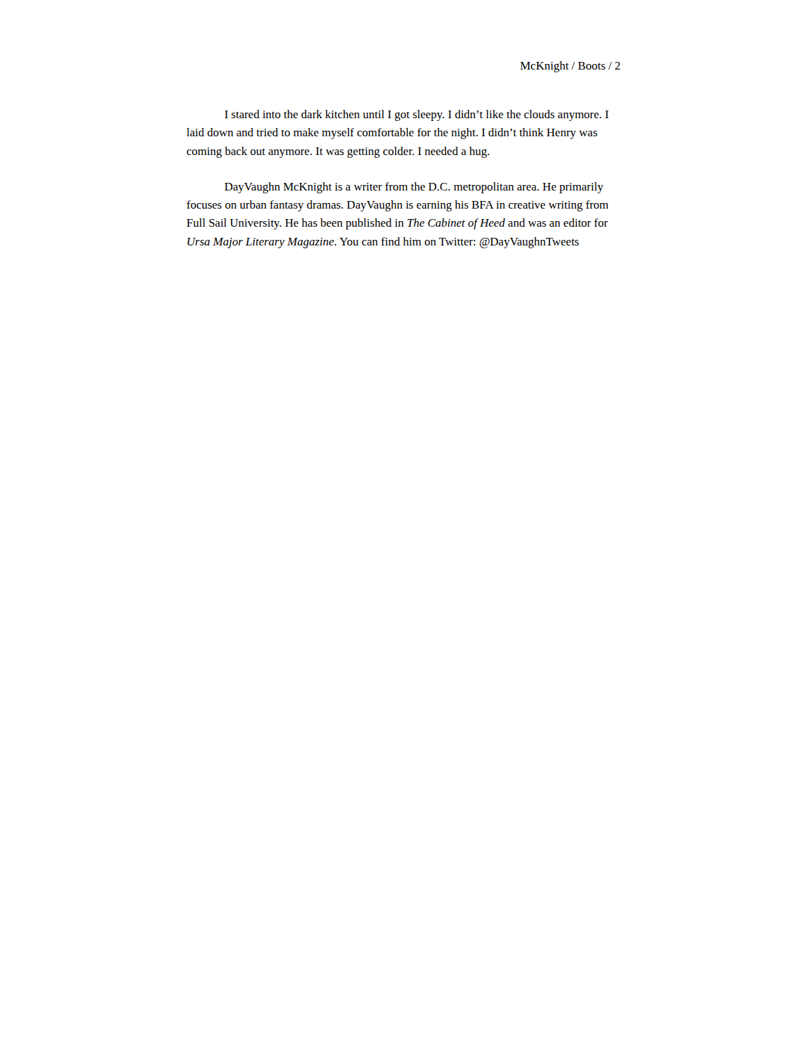McKnight / Boots / 2
I stared into the dark kitchen until I got sleepy. I didn’t like the clouds anymore. I laid down and tried to make myself comfortable for the night. I didn’t think Henry was coming back out anymore. It was getting colder. I needed a hug.
DayVaughn McKnight is a writer from the D.C. metropolitan area. He primarily focuses on urban fantasy dramas. DayVaughn is earning his BFA in creative writing from Full Sail University. He has been published in The Cabinet of Heed and was an editor for Ursa Major Literary Magazine. You can find him on Twitter: @DayVaughnTweets